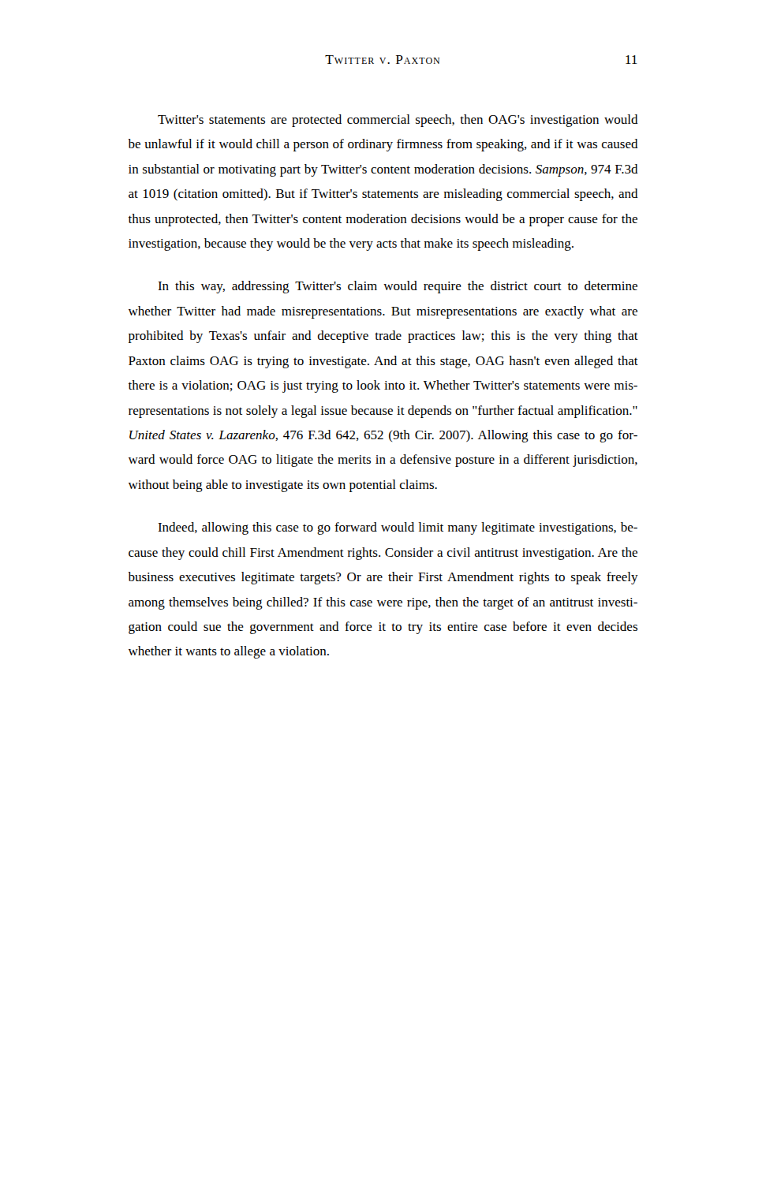Twitter v. Paxton 11
Twitter's statements are protected commercial speech, then OAG's investigation would be unlawful if it would chill a person of ordinary firmness from speaking, and if it was caused in substantial or motivating part by Twitter's content moderation decisions. Sampson, 974 F.3d at 1019 (citation omitted). But if Twitter's statements are misleading commercial speech, and thus unprotected, then Twitter's content moderation decisions would be a proper cause for the investigation, because they would be the very acts that make its speech misleading.
In this way, addressing Twitter's claim would require the district court to determine whether Twitter had made misrepresentations. But misrepresentations are exactly what are prohibited by Texas's unfair and deceptive trade practices law; this is the very thing that Paxton claims OAG is trying to investigate. And at this stage, OAG hasn't even alleged that there is a violation; OAG is just trying to look into it. Whether Twitter's statements were misrepresentations is not solely a legal issue because it depends on "further factual amplification." United States v. Lazarenko, 476 F.3d 642, 652 (9th Cir. 2007). Allowing this case to go forward would force OAG to litigate the merits in a defensive posture in a different jurisdiction, without being able to investigate its own potential claims.
Indeed, allowing this case to go forward would limit many legitimate investigations, because they could chill First Amendment rights. Consider a civil antitrust investigation. Are the business executives legitimate targets? Or are their First Amendment rights to speak freely among themselves being chilled? If this case were ripe, then the target of an antitrust investigation could sue the government and force it to try its entire case before it even decides whether it wants to allege a violation.